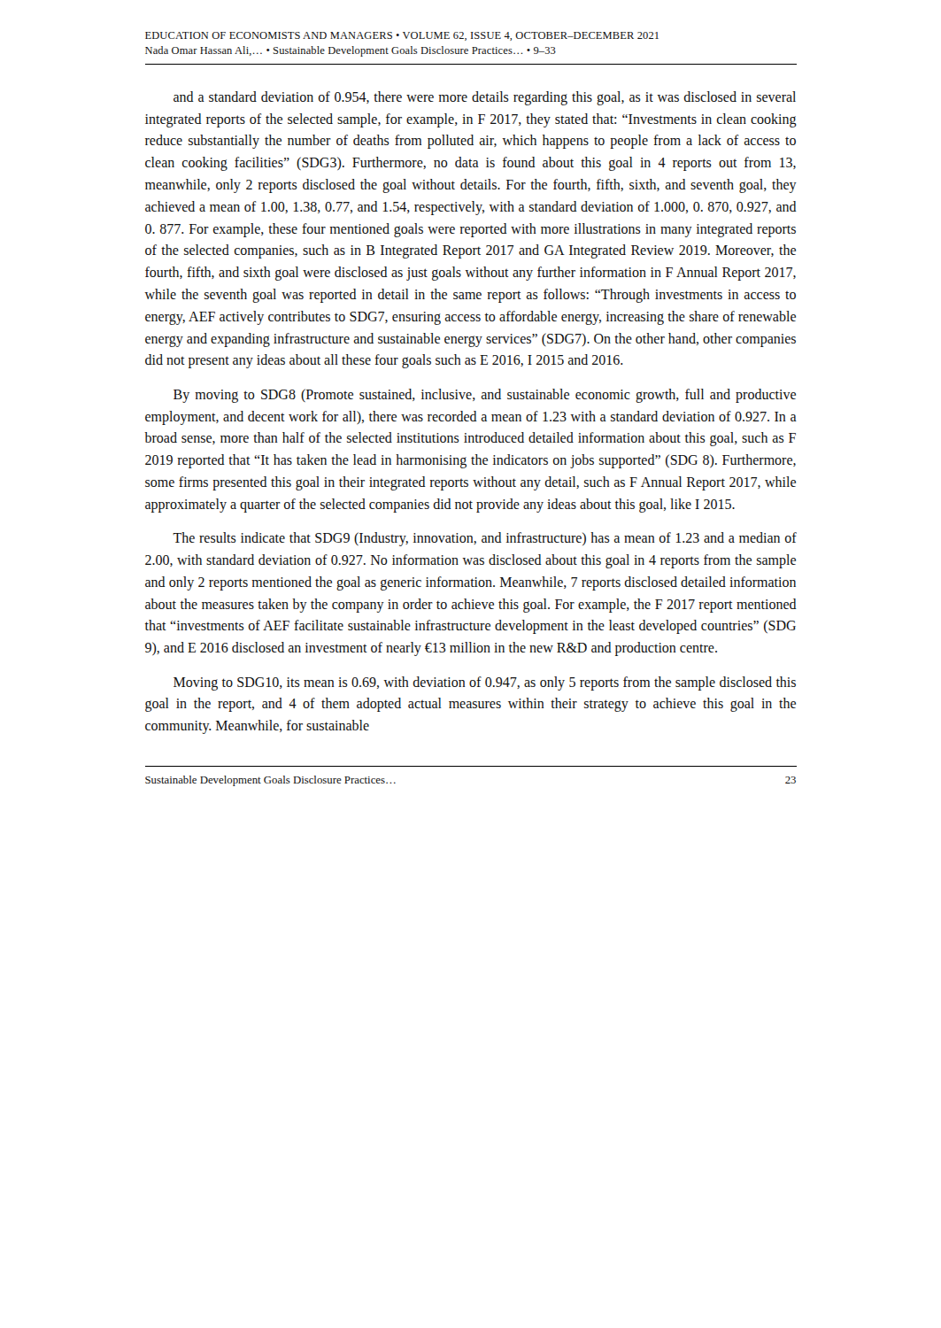Education of Economists and Managers • Volume 62, Issue 4, October–December 2021
Nada Omar Hassan Ali,… • Sustainable Development Goals Disclosure Practices… • 9–33
and a standard deviation of 0.954, there were more details regarding this goal, as it was disclosed in several integrated reports of the selected sample, for example, in F 2017, they stated that: “Investments in clean cooking reduce substantially the number of deaths from polluted air, which happens to people from a lack of access to clean cooking facilities” (SDG3). Furthermore, no data is found about this goal in 4 reports out from 13, meanwhile, only 2 reports disclosed the goal without details. For the fourth, fifth, sixth, and seventh goal, they achieved a mean of 1.00, 1.38, 0.77, and 1.54, respectively, with a standard deviation of 1.000, 0. 870, 0.927, and 0. 877. For example, these four mentioned goals were reported with more illustrations in many integrated reports of the selected companies, such as in B Integrated Report 2017 and GA Integrated Review 2019. Moreover, the fourth, fifth, and sixth goal were disclosed as just goals without any further information in F Annual Report 2017, while the seventh goal was reported in detail in the same report as follows: “Through investments in access to energy, AEF actively contributes to SDG7, ensuring access to affordable energy, increasing the share of renewable energy and expanding infrastructure and sustainable energy services” (SDG7). On the other hand, other companies did not present any ideas about all these four goals such as E 2016, I 2015 and 2016.
By moving to SDG8 (Promote sustained, inclusive, and sustainable economic growth, full and productive employment, and decent work for all), there was recorded a mean of 1.23 with a standard deviation of 0.927. In a broad sense, more than half of the selected institutions introduced detailed information about this goal, such as F 2019 reported that “It has taken the lead in harmonising the indicators on jobs supported” (SDG 8). Furthermore, some firms presented this goal in their integrated reports without any detail, such as F Annual Report 2017, while approximately a quarter of the selected companies did not provide any ideas about this goal, like I 2015.
The results indicate that SDG9 (Industry, innovation, and infrastructure) has a mean of 1.23 and a median of 2.00, with standard deviation of 0.927. No information was disclosed about this goal in 4 reports from the sample and only 2 reports mentioned the goal as generic information. Meanwhile, 7 reports disclosed detailed information about the measures taken by the company in order to achieve this goal. For example, the F 2017 report mentioned that “investments of AEF facilitate sustainable infrastructure development in the least developed countries” (SDG 9), and E 2016 disclosed an investment of nearly €13 million in the new R&D and production centre.
Moving to SDG10, its mean is 0.69, with deviation of 0.947, as only 5 reports from the sample disclosed this goal in the report, and 4 of them adopted actual measures within their strategy to achieve this goal in the community. Meanwhile, for sustainable
Sustainable Development Goals Disclosure Practices… 23